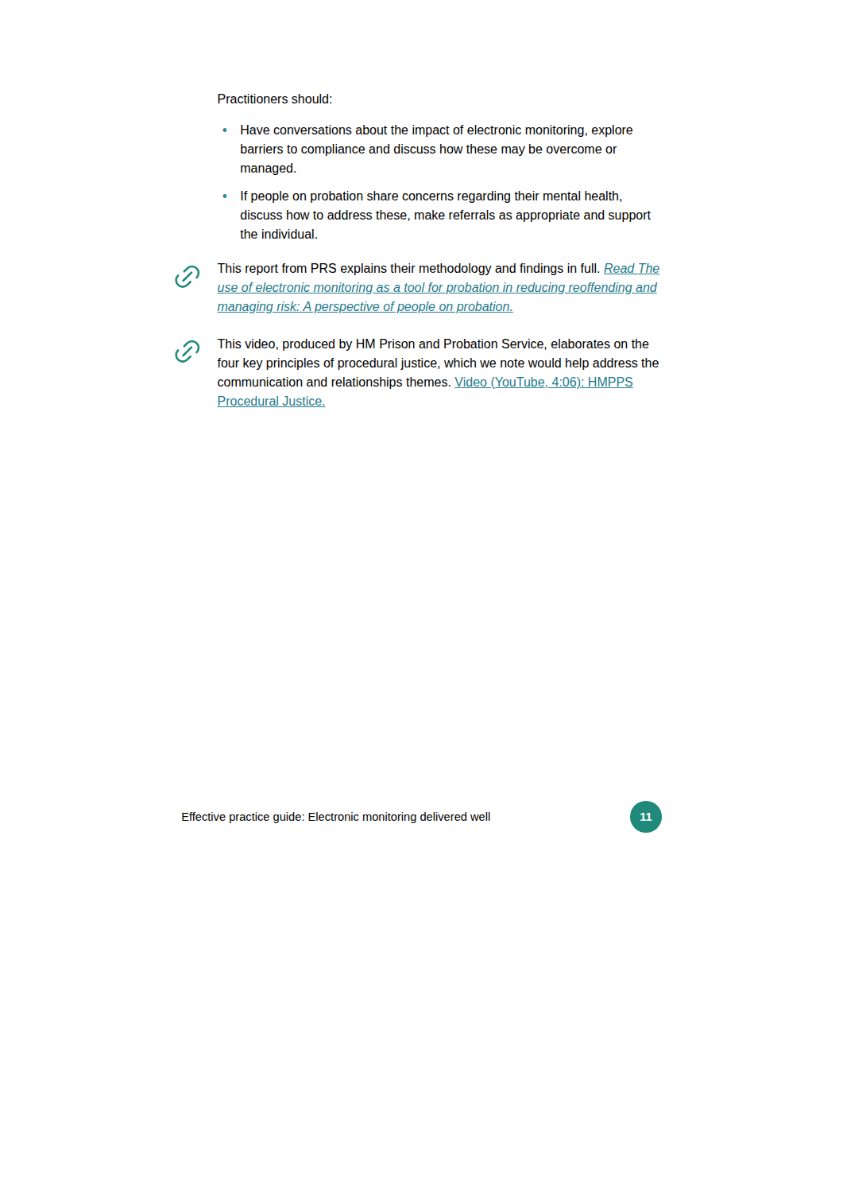Practitioners should:
Have conversations about the impact of electronic monitoring, explore barriers to compliance and discuss how these may be overcome or managed.
If people on probation share concerns regarding their mental health, discuss how to address these, make referrals as appropriate and support the individual.
This report from PRS explains their methodology and findings in full. Read The use of electronic monitoring as a tool for probation in reducing reoffending and managing risk: A perspective of people on probation.
This video, produced by HM Prison and Probation Service, elaborates on the four key principles of procedural justice, which we note would help address the communication and relationships themes. Video (YouTube, 4:06): HMPPS Procedural Justice.
Effective practice guide: Electronic monitoring delivered well 11